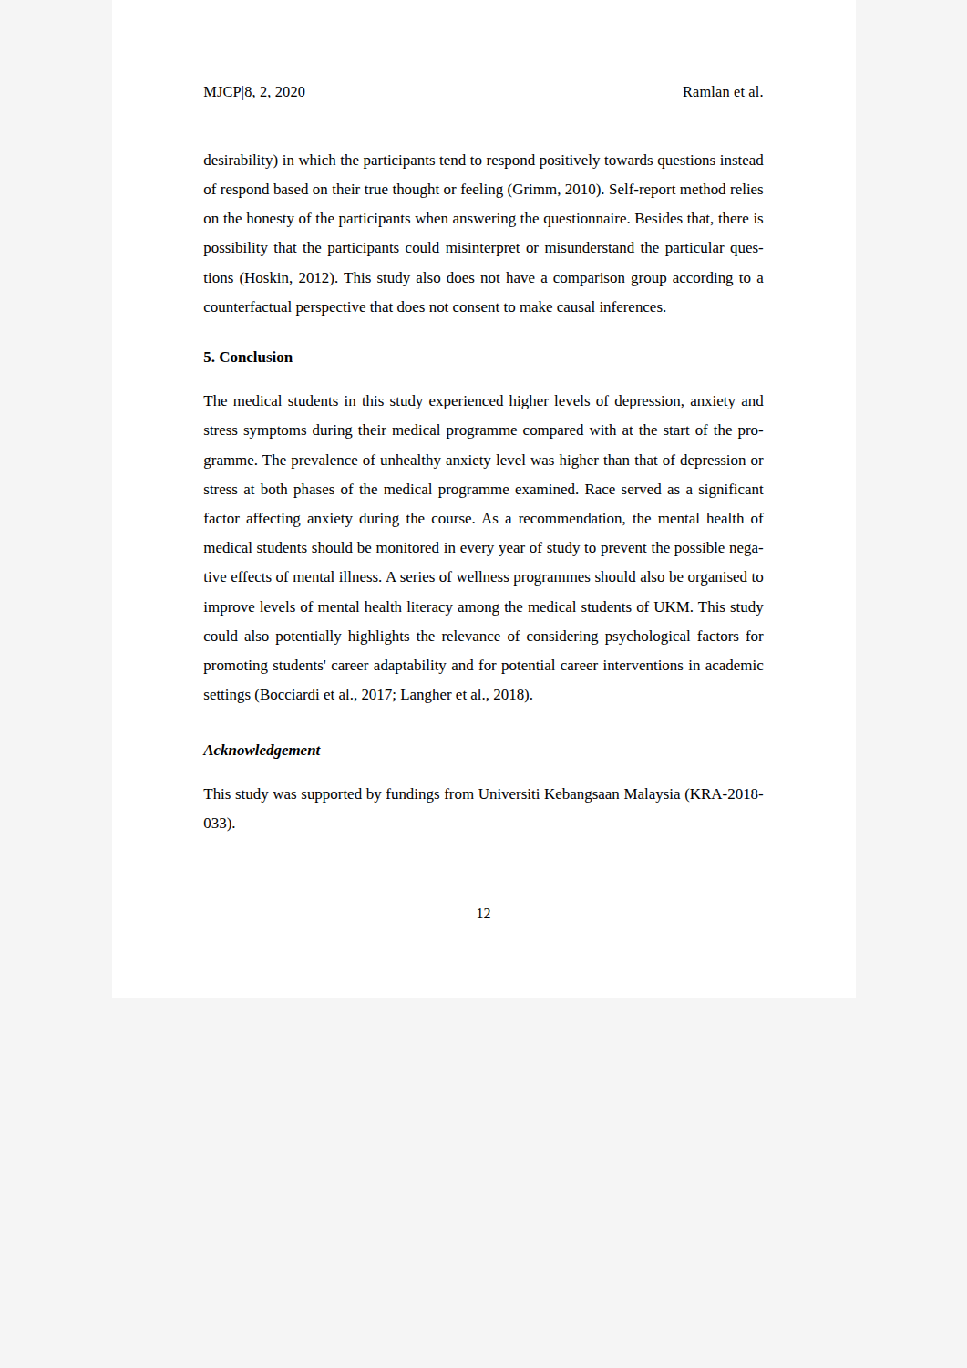MJCP|8, 2, 2020 Ramlan et al.
desirability) in which the participants tend to respond positively towards questions instead of respond based on their true thought or feeling (Grimm, 2010). Self-report method relies on the honesty of the participants when answering the questionnaire. Besides that, there is possibility that the participants could misinterpret or misunderstand the particular questions (Hoskin, 2012). This study also does not have a comparison group according to a counterfactual perspective that does not consent to make causal inferences.
5. Conclusion
The medical students in this study experienced higher levels of depression, anxiety and stress symptoms during their medical programme compared with at the start of the programme. The prevalence of unhealthy anxiety level was higher than that of depression or stress at both phases of the medical programme examined. Race served as a significant factor affecting anxiety during the course. As a recommendation, the mental health of medical students should be monitored in every year of study to prevent the possible negative effects of mental illness. A series of wellness programmes should also be organised to improve levels of mental health literacy among the medical students of UKM. This study could also potentially highlights the relevance of considering psychological factors for promoting students' career adaptability and for potential career interventions in academic settings (Bocciardi et al., 2017; Langher et al., 2018).
Acknowledgement
This study was supported by fundings from Universiti Kebangsaan Malaysia (KRA-2018-033).
12